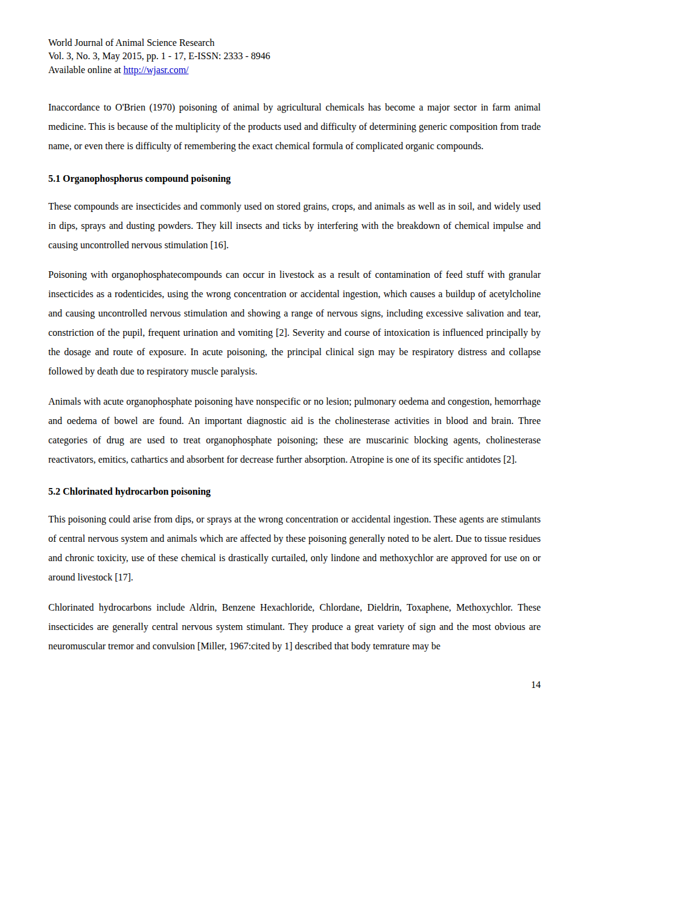World Journal of Animal Science Research
Vol. 3, No. 3, May 2015, pp. 1 - 17, E-ISSN: 2333 - 8946
Available online at http://wjasr.com/
Inaccordance to O'Brien (1970) poisoning of animal by agricultural chemicals has become a major sector in farm animal medicine. This is because of the multiplicity of the products used and difficulty of determining generic composition from trade name, or even there is difficulty of remembering the exact chemical formula of complicated organic compounds.
5.1 Organophosphorus compound poisoning
These compounds are insecticides and commonly used on stored grains, crops, and animals as well as in soil, and widely used in dips, sprays and dusting powders. They kill insects and ticks by interfering with the breakdown of chemical impulse and causing uncontrolled nervous stimulation [16].
Poisoning with organophosphatecompounds can occur in livestock as a result of contamination of feed stuff with granular insecticides as a rodenticides, using the wrong concentration or accidental ingestion, which causes a buildup of acetylcholine and causing uncontrolled nervous stimulation and showing a range of nervous signs, including excessive salivation and tear, constriction of the pupil, frequent urination and vomiting [2]. Severity and course of intoxication is influenced principally by the dosage and route of exposure. In acute poisoning, the principal clinical sign may be respiratory distress and collapse followed by death due to respiratory muscle paralysis.
Animals with acute organophosphate poisoning have nonspecific or no lesion; pulmonary oedema and congestion, hemorrhage and oedema of bowel are found. An important diagnostic aid is the cholinesterase activities in blood and brain. Three categories of drug are used to treat organophosphate poisoning; these are muscarinic blocking agents, cholinesterase reactivators, emitics, cathartics and absorbent for decrease further absorption. Atropine is one of its specific antidotes [2].
5.2 Chlorinated hydrocarbon poisoning
This poisoning could arise from dips, or sprays at the wrong concentration or accidental ingestion. These agents are stimulants of central nervous system and animals which are affected by these poisoning generally noted to be alert. Due to tissue residues and chronic toxicity, use of these chemical is drastically curtailed, only lindone and methoxychlor are approved for use on or around livestock [17].
Chlorinated hydrocarbons include Aldrin, Benzene Hexachloride, Chlordane, Dieldrin, Toxaphene, Methoxychlor. These insecticides are generally central nervous system stimulant. They produce a great variety of sign and the most obvious are neuromuscular tremor and convulsion [Miller, 1967:cited by 1] described that body temrature may be
14